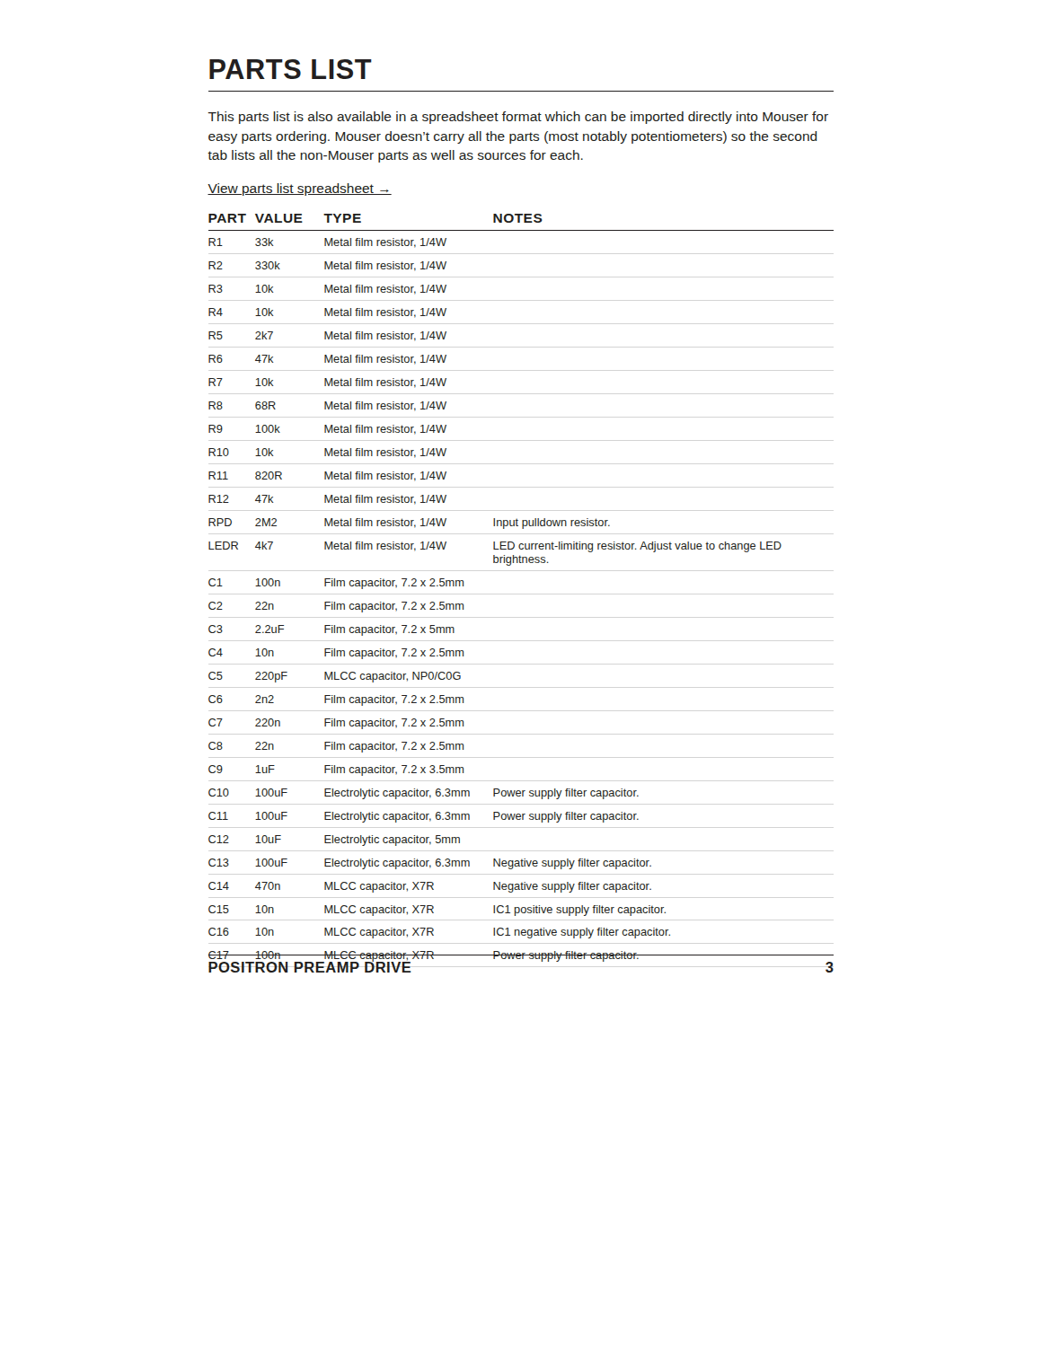Parts List
This parts list is also available in a spreadsheet format which can be imported directly into Mouser for easy parts ordering. Mouser doesn’t carry all the parts (most notably potentiometers) so the second tab lists all the non-Mouser parts as well as sources for each.
View parts list spreadsheet →
| Part | Value | Type | Notes |
| --- | --- | --- | --- |
| R1 | 33k | Metal film resistor, 1/4W | |
| R2 | 330k | Metal film resistor, 1/4W | |
| R3 | 10k | Metal film resistor, 1/4W | |
| R4 | 10k | Metal film resistor, 1/4W | |
| R5 | 2k7 | Metal film resistor, 1/4W | |
| R6 | 47k | Metal film resistor, 1/4W | |
| R7 | 10k | Metal film resistor, 1/4W | |
| R8 | 68R | Metal film resistor, 1/4W | |
| R9 | 100k | Metal film resistor, 1/4W | |
| R10 | 10k | Metal film resistor, 1/4W | |
| R11 | 820R | Metal film resistor, 1/4W | |
| R12 | 47k | Metal film resistor, 1/4W | |
| RPD | 2M2 | Metal film resistor, 1/4W | Input pulldown resistor. |
| LEDR | 4k7 | Metal film resistor, 1/4W | LED current-limiting resistor. Adjust value to change LED brightness. |
| C1 | 100n | Film capacitor, 7.2 x 2.5mm | |
| C2 | 22n | Film capacitor, 7.2 x 2.5mm | |
| C3 | 2.2uF | Film capacitor, 7.2 x 5mm | |
| C4 | 10n | Film capacitor, 7.2 x 2.5mm | |
| C5 | 220pF | MLCC capacitor, NP0/C0G | |
| C6 | 2n2 | Film capacitor, 7.2 x 2.5mm | |
| C7 | 220n | Film capacitor, 7.2 x 2.5mm | |
| C8 | 22n | Film capacitor, 7.2 x 2.5mm | |
| C9 | 1uF | Film capacitor, 7.2 x 3.5mm | |
| C10 | 100uF | Electrolytic capacitor, 6.3mm | Power supply filter capacitor. |
| C11 | 100uF | Electrolytic capacitor, 6.3mm | Power supply filter capacitor. |
| C12 | 10uF | Electrolytic capacitor, 5mm | |
| C13 | 100uF | Electrolytic capacitor, 6.3mm | Negative supply filter capacitor. |
| C14 | 470n | MLCC capacitor, X7R | Negative supply filter capacitor. |
| C15 | 10n | MLCC capacitor, X7R | IC1 positive supply filter capacitor. |
| C16 | 10n | MLCC capacitor, X7R | IC1 negative supply filter capacitor. |
| C17 | 100n | MLCC capacitor, X7R | Power supply filter capacitor. |
Positron Preamp Drive 3